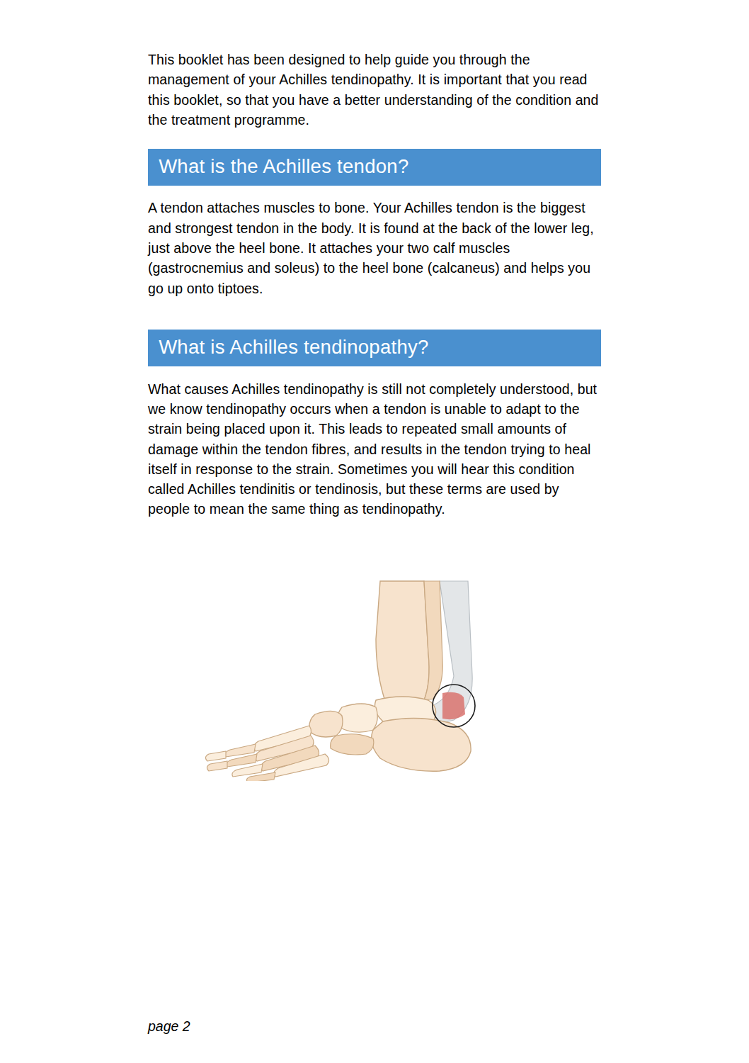This booklet has been designed to help guide you through the management of your Achilles tendinopathy. It is important that you read this booklet, so that you have a better understanding of the condition and the treatment programme.
What is the Achilles tendon?
A tendon attaches muscles to bone. Your Achilles tendon is the biggest and strongest tendon in the body. It is found at the back of the lower leg, just above the heel bone. It attaches your two calf muscles (gastrocnemius and soleus) to the heel bone (calcaneus) and helps you go up onto tiptoes.
What is Achilles tendinopathy?
What causes Achilles tendinopathy is still not completely understood, but we know tendinopathy occurs when a tendon is unable to adapt to the strain being placed upon it. This leads to repeated small amounts of damage within the tendon fibres, and results in the tendon trying to heal itself in response to the strain. Sometimes you will hear this condition called Achilles tendinitis or tendinosis, but these terms are used by people to mean the same thing as tendinopathy.
Side view of the bones of the foot and ankle Illustration of the skeleton of the foot and lower leg seen from the side, with the Achilles tendon shown as a pale band running down the back of the leg to the heel bone. A circle highlights a reddened area of the tendon just above the heel, indicating the site of Achilles tendinopathy.
page 2